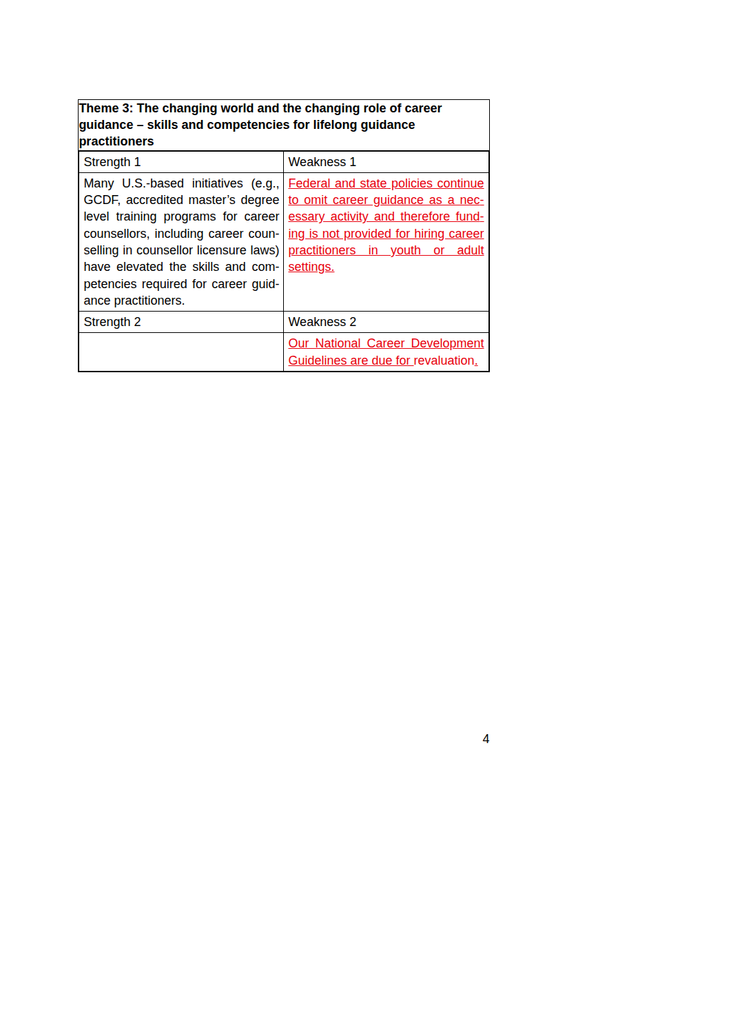| Theme 3: The changing world and the changing role of career guidance – skills and competencies for lifelong guidance practitioners |
| / Strength 1 / Weakness 1 / / Many U.S.-based initiatives (e.g., GCDF, accredited master’s degree level training programs for career counsellors, including career counselling in counsellor licensure laws) have elevated the skills and competencies required for career guidance practitioners. / Federal and state policies continue to omit career guidance as a necessary activity and therefore funding is not provided for hiring career practitioners in youth or adult settings. / / Strength 2 / Weakness 2 / / / Our National Career Development Guidelines are due for revaluation . / |
4